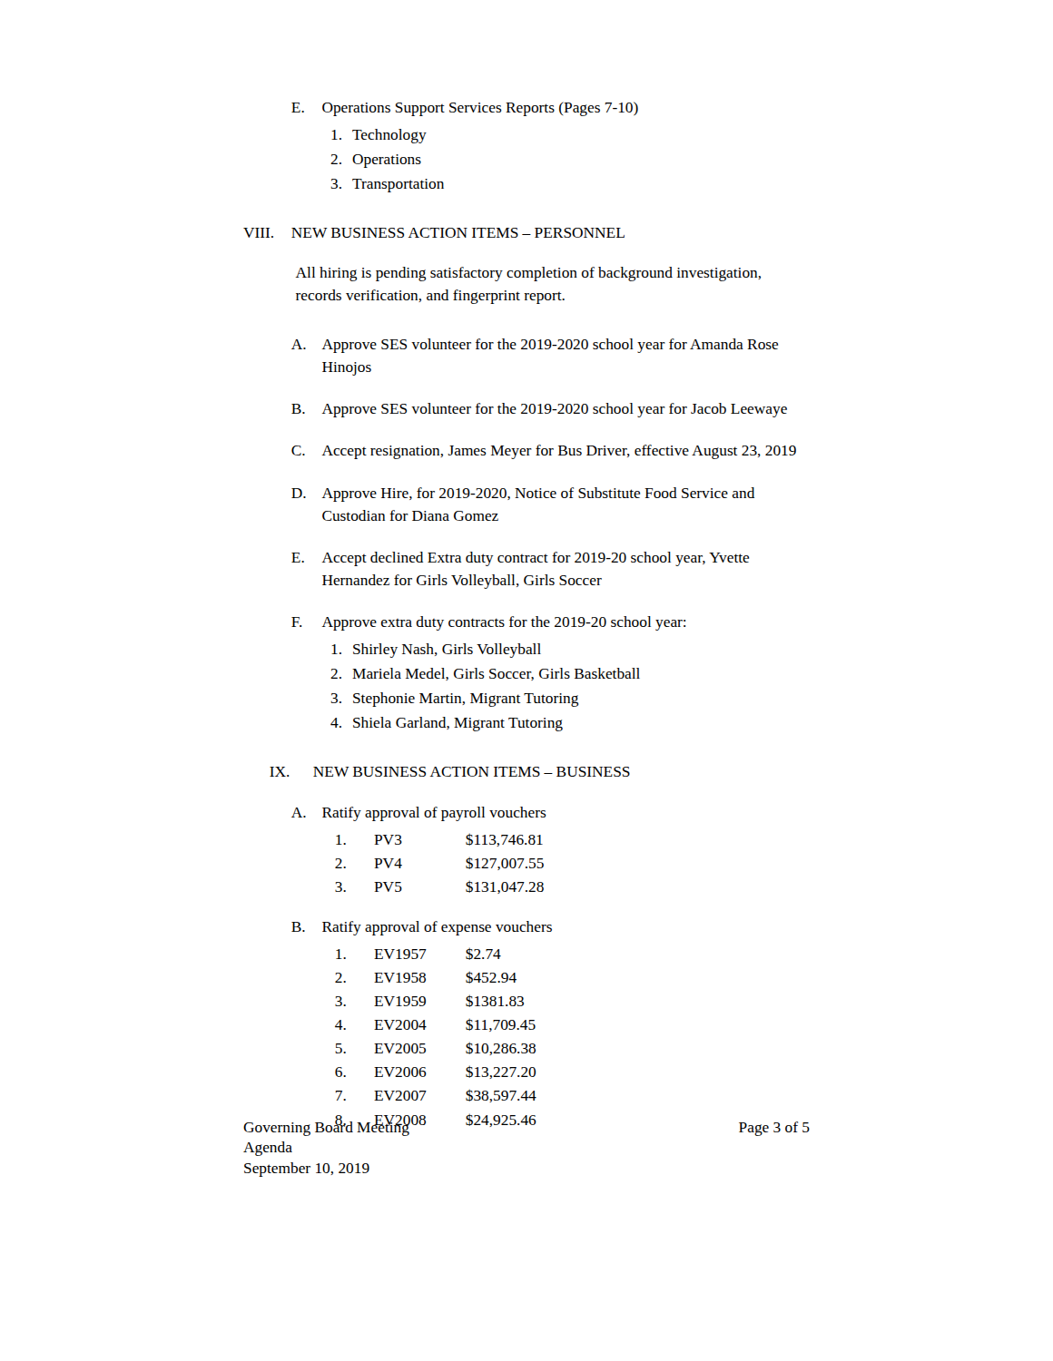E.
Operations Support Services Reports (Pages 7-10)
1. Technology
2. Operations
3. Transportation
VIII.
NEW BUSINESS ACTION ITEMS – PERSONNEL
All hiring is pending satisfactory completion of background investigation, records verification, and fingerprint report.
A.
Approve SES volunteer for the 2019-2020 school year for Amanda Rose Hinojos
B.
Approve SES volunteer for the 2019-2020 school year for Jacob Leewaye
C.
Accept resignation, James Meyer for Bus Driver, effective August 23, 2019
D.
Approve Hire, for 2019-2020, Notice of Substitute Food Service and Custodian for Diana Gomez
E.
Accept declined Extra duty contract for 2019-20 school year, Yvette Hernandez for Girls Volleyball, Girls Soccer
F.
Approve extra duty contracts for the 2019-20 school year:
1. Shirley Nash, Girls Volleyball
2. Mariela Medel, Girls Soccer, Girls Basketball
3. Stephonie Martin, Migrant Tutoring
4. Shiela Garland, Migrant Tutoring
IX.
NEW BUSINESS ACTION ITEMS – BUSINESS
A.
Ratify approval of payroll vouchers
1. PV3$113,746.81
2. PV4$127,007.55
3. PV5$131,047.28
B.
Ratify approval of expense vouchers
1. EV1957$2.74
2. EV1958$452.94
3. EV1959$1381.83
4. EV2004$11,709.45
5. EV2005$10,286.38
6. EV2006$13,227.20
7. EV2007$38,597.44
8. EV2008$24,925.46
Governing Board Meeting
Agenda
September 10, 2019
Page 3 of 5